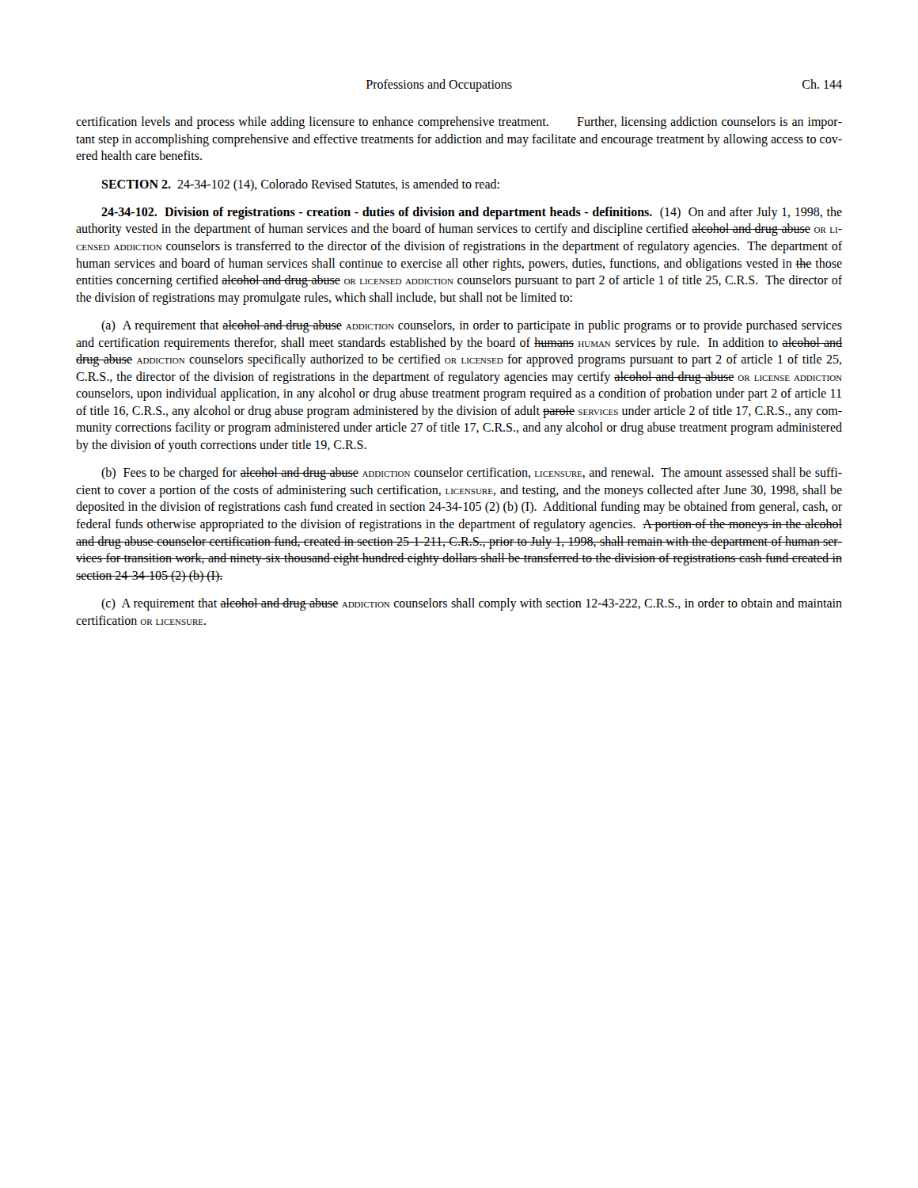Professions and Occupations
Ch. 144
certification levels and process while adding licensure to enhance comprehensive treatment. Further, licensing addiction counselors is an important step in accomplishing comprehensive and effective treatments for addiction and may facilitate and encourage treatment by allowing access to covered health care benefits.
SECTION 2. 24-34-102 (14), Colorado Revised Statutes, is amended to read:
24-34-102. Division of registrations - creation - duties of division and department heads - definitions. (14) On and after July 1, 1998, the authority vested in the department of human services and the board of human services to certify and discipline certified alcohol and drug abuse or licensed addiction counselors is transferred to the director of the division of registrations in the department of regulatory agencies. The department of human services and board of human services shall continue to exercise all other rights, powers, duties, functions, and obligations vested in the those entities concerning certified alcohol and drug abuse or licensed addiction counselors pursuant to part 2 of article 1 of title 25, C.R.S. The director of the division of registrations may promulgate rules, which shall include, but shall not be limited to:
(a) A requirement that alcohol and drug abuse addiction counselors, in order to participate in public programs or to provide purchased services and certification requirements therefor, shall meet standards established by the board of humans human services by rule. In addition to alcohol and drug abuse addiction counselors specifically authorized to be certified or licensed for approved programs pursuant to part 2 of article 1 of title 25, C.R.S., the director of the division of registrations in the department of regulatory agencies may certify alcohol and drug abuse or license addiction counselors, upon individual application, in any alcohol or drug abuse treatment program required as a condition of probation under part 2 of article 11 of title 16, C.R.S., any alcohol or drug abuse program administered by the division of adult parole services under article 2 of title 17, C.R.S., any community corrections facility or program administered under article 27 of title 17, C.R.S., and any alcohol or drug abuse treatment program administered by the division of youth corrections under title 19, C.R.S.
(b) Fees to be charged for alcohol and drug abuse addiction counselor certification, licensure, and renewal. The amount assessed shall be sufficient to cover a portion of the costs of administering such certification, licensure, and testing, and the moneys collected after June 30, 1998, shall be deposited in the division of registrations cash fund created in section 24-34-105 (2) (b) (I). Additional funding may be obtained from general, cash, or federal funds otherwise appropriated to the division of registrations in the department of regulatory agencies. A portion of the moneys in the alcohol and drug abuse counselor certification fund, created in section 25-1-211, C.R.S., prior to July 1, 1998, shall remain with the department of human services for transition work, and ninety-six thousand eight hundred eighty dollars shall be transferred to the division of registrations cash fund created in section 24-34-105 (2) (b) (I).
(c) A requirement that alcohol and drug abuse addiction counselors shall comply with section 12-43-222, C.R.S., in order to obtain and maintain certification or licensure.